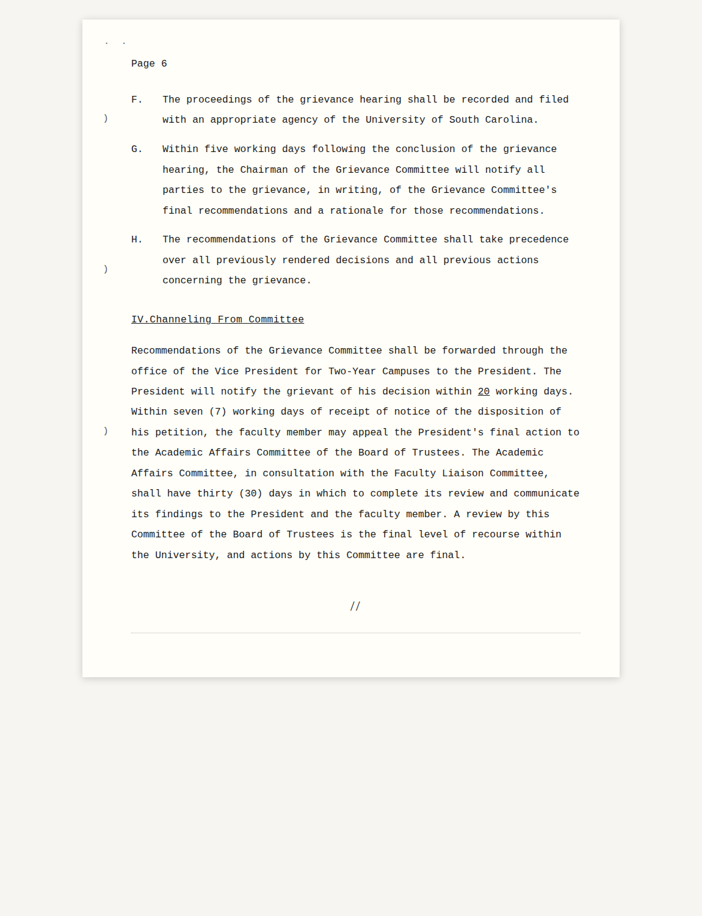. . ) ) )
Page 6
F. The proceedings of the grievance hearing shall be recorded and filed with an appropriate agency of the University of South Carolina.
G. Within five working days following the conclusion of the grievance hearing, the Chairman of the Grievance Committee will notify all parties to the grievance, in writing, of the Grievance Committee's final recommendations and a rationale for those recommendations.
H. The recommendations of the Grievance Committee shall take precedence over all previously rendered decisions and all previous actions concerning the grievance.
IV. Channeling From Committee
Recommendations of the Grievance Committee shall be forwarded through the office of the Vice President for Two-Year Campuses to the President. The President will notify the grievant of his decision within 20 working days. Within seven (7) working days of receipt of notice of the disposition of his petition, the faculty member may appeal the President's final action to the Academic Affairs Committee of the Board of Trustees. The Academic Affairs Committee, in consultation with the Faculty Liaison Committee, shall have thirty (30) days in which to complete its review and communicate its findings to the President and the faculty member. A review by this Committee of the Board of Trustees is the final level of recourse within the University, and actions by this Committee are final.
//